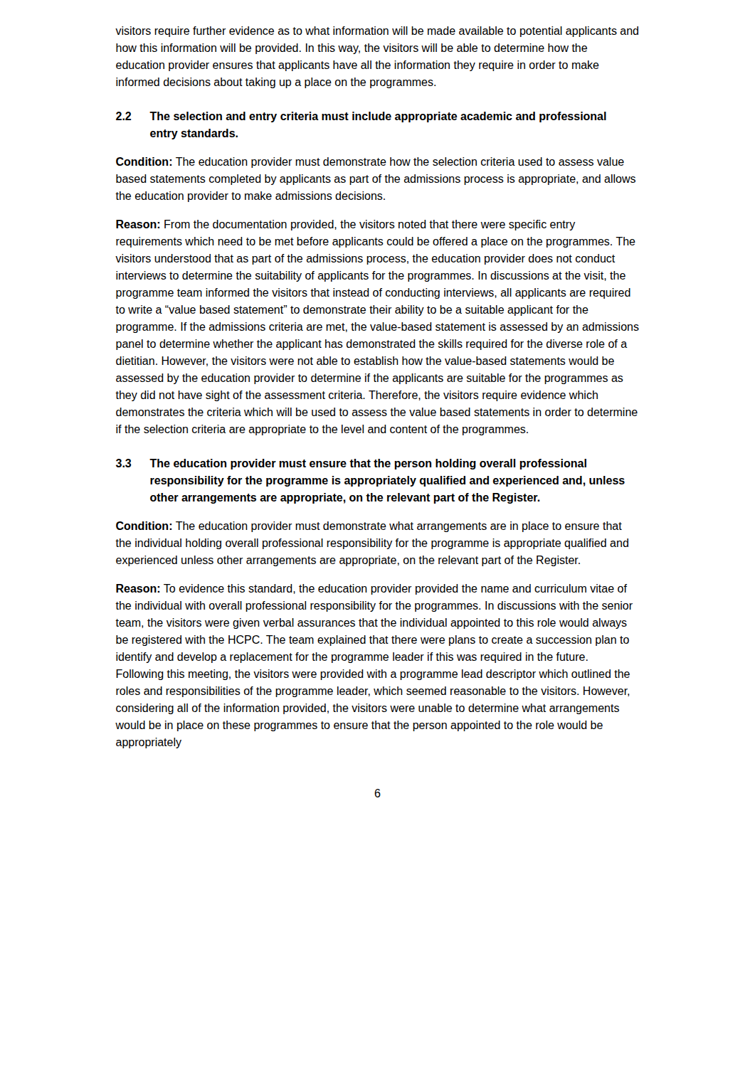visitors require further evidence as to what information will be made available to potential applicants and how this information will be provided. In this way, the visitors will be able to determine how the education provider ensures that applicants have all the information they require in order to make informed decisions about taking up a place on the programmes.
2.2 The selection and entry criteria must include appropriate academic and professional entry standards.
Condition: The education provider must demonstrate how the selection criteria used to assess value based statements completed by applicants as part of the admissions process is appropriate, and allows the education provider to make admissions decisions.
Reason: From the documentation provided, the visitors noted that there were specific entry requirements which need to be met before applicants could be offered a place on the programmes. The visitors understood that as part of the admissions process, the education provider does not conduct interviews to determine the suitability of applicants for the programmes. In discussions at the visit, the programme team informed the visitors that instead of conducting interviews, all applicants are required to write a “value based statement” to demonstrate their ability to be a suitable applicant for the programme. If the admissions criteria are met, the value-based statement is assessed by an admissions panel to determine whether the applicant has demonstrated the skills required for the diverse role of a dietitian. However, the visitors were not able to establish how the value-based statements would be assessed by the education provider to determine if the applicants are suitable for the programmes as they did not have sight of the assessment criteria. Therefore, the visitors require evidence which demonstrates the criteria which will be used to assess the value based statements in order to determine if the selection criteria are appropriate to the level and content of the programmes.
3.3 The education provider must ensure that the person holding overall professional responsibility for the programme is appropriately qualified and experienced and, unless other arrangements are appropriate, on the relevant part of the Register.
Condition: The education provider must demonstrate what arrangements are in place to ensure that the individual holding overall professional responsibility for the programme is appropriate qualified and experienced unless other arrangements are appropriate, on the relevant part of the Register.
Reason: To evidence this standard, the education provider provided the name and curriculum vitae of the individual with overall professional responsibility for the programmes. In discussions with the senior team, the visitors were given verbal assurances that the individual appointed to this role would always be registered with the HCPC. The team explained that there were plans to create a succession plan to identify and develop a replacement for the programme leader if this was required in the future. Following this meeting, the visitors were provided with a programme lead descriptor which outlined the roles and responsibilities of the programme leader, which seemed reasonable to the visitors. However, considering all of the information provided, the visitors were unable to determine what arrangements would be in place on these programmes to ensure that the person appointed to the role would be appropriately
6